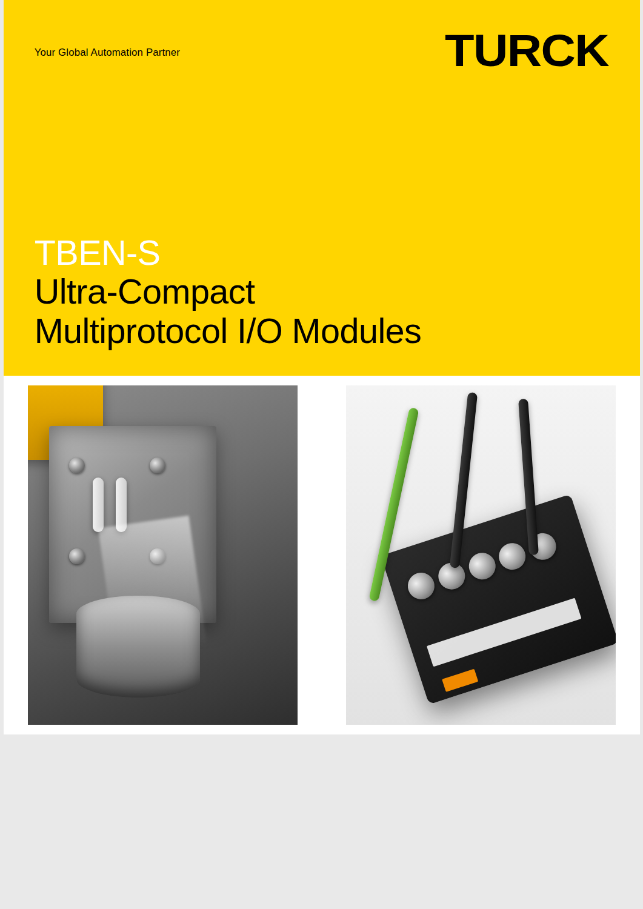Your Global Automation Partner
TURCK
TBEN-S
Ultra-Compact
Multiprotocol I/O Modules